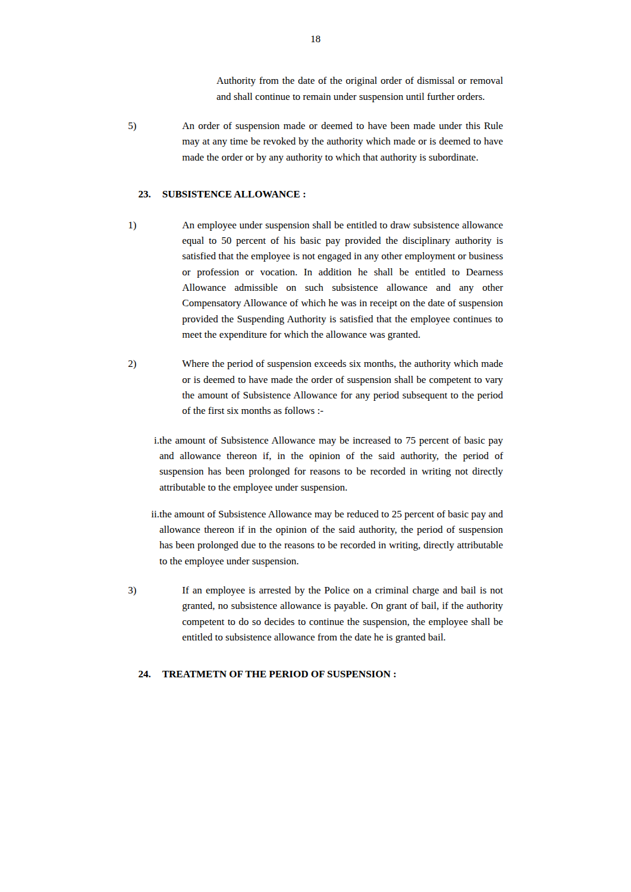18
Authority from the date of the original order of dismissal or removal and shall continue to remain under suspension until further orders.
| 5) | An order of suspension made or deemed to have been made under this Rule may at any time be revoked by the authority which made or is deemed to have made the order or by any authority to which that authority is subordinate. |
23. SUBSISTENCE ALLOWANCE :
| 1) | An employee under suspension shall be entitled to draw subsistence allowance equal to 50 percent of his basic pay provided the disciplinary authority is satisfied that the employee is not engaged in any other employment or business or profession or vocation. In addition he shall be entitled to Dearness Allowance admissible on such subsistence allowance and any other Compensatory Allowance of which he was in receipt on the date of suspension provided the Suspending Authority is satisfied that the employee continues to meet the expenditure for which the allowance was granted. |
| 2) | Where the period of suspension exceeds six months, the authority which made or is deemed to have made the order of suspension shall be competent to vary the amount of Subsistence Allowance for any period subsequent to the period of the first six months as follows :- |
| i. | the amount of Subsistence Allowance may be increased to 75 percent of basic pay and allowance thereon if, in the opinion of the said authority, the period of suspension has been prolonged for reasons to be recorded in writing not directly attributable to the employee under suspension. |
| ii. | the amount of Subsistence Allowance may be reduced to 25 percent of basic pay and allowance thereon if in the opinion of the said authority, the period of suspension has been prolonged due to the reasons to be recorded in writing, directly attributable to the employee under suspension. |
| 3) | If an employee is arrested by the Police on a criminal charge and bail is not granted, no subsistence allowance is payable. On grant of bail, if the authority competent to do so decides to continue the suspension, the employee shall be entitled to subsistence allowance from the date he is granted bail. |
24. TREATMETN OF THE PERIOD OF SUSPENSION :